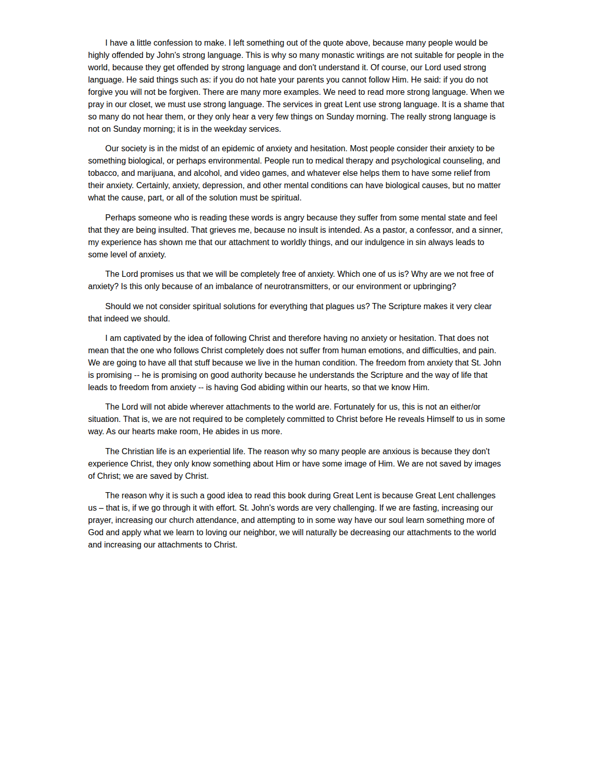I have a little confession to make. I left something out of the quote above, because many people would be highly offended by John's strong language. This is why so many monastic writings are not suitable for people in the world, because they get offended by strong language and don't understand it. Of course, our Lord used strong language. He said things such as: if you do not hate your parents you cannot follow Him. He said: if you do not forgive you will not be forgiven. There are many more examples. We need to read more strong language. When we pray in our closet, we must use strong language. The services in great Lent use strong language. It is a shame that so many do not hear them, or they only hear a very few things on Sunday morning. The really strong language is not on Sunday morning; it is in the weekday services.
Our society is in the midst of an epidemic of anxiety and hesitation. Most people consider their anxiety to be something biological, or perhaps environmental. People run to medical therapy and psychological counseling, and tobacco, and marijuana, and alcohol, and video games, and whatever else helps them to have some relief from their anxiety. Certainly, anxiety, depression, and other mental conditions can have biological causes, but no matter what the cause, part, or all of the solution must be spiritual.
Perhaps someone who is reading these words is angry because they suffer from some mental state and feel that they are being insulted. That grieves me, because no insult is intended. As a pastor, a confessor, and a sinner, my experience has shown me that our attachment to worldly things, and our indulgence in sin always leads to some level of anxiety.
The Lord promises us that we will be completely free of anxiety. Which one of us is? Why are we not free of anxiety? Is this only because of an imbalance of neurotransmitters, or our environment or upbringing?
Should we not consider spiritual solutions for everything that plagues us? The Scripture makes it very clear that indeed we should.
I am captivated by the idea of following Christ and therefore having no anxiety or hesitation. That does not mean that the one who follows Christ completely does not suffer from human emotions, and difficulties, and pain. We are going to have all that stuff because we live in the human condition. The freedom from anxiety that St. John is promising -- he is promising on good authority because he understands the Scripture and the way of life that leads to freedom from anxiety -- is having God abiding within our hearts, so that we know Him.
The Lord will not abide wherever attachments to the world are. Fortunately for us, this is not an either/or situation. That is, we are not required to be completely committed to Christ before He reveals Himself to us in some way. As our hearts make room, He abides in us more.
The Christian life is an experiential life. The reason why so many people are anxious is because they don't experience Christ, they only know something about Him or have some image of Him. We are not saved by images of Christ; we are saved by Christ.
The reason why it is such a good idea to read this book during Great Lent is because Great Lent challenges us – that is, if we go through it with effort. St. John's words are very challenging. If we are fasting, increasing our prayer, increasing our church attendance, and attempting to in some way have our soul learn something more of God and apply what we learn to loving our neighbor, we will naturally be decreasing our attachments to the world and increasing our attachments to Christ.